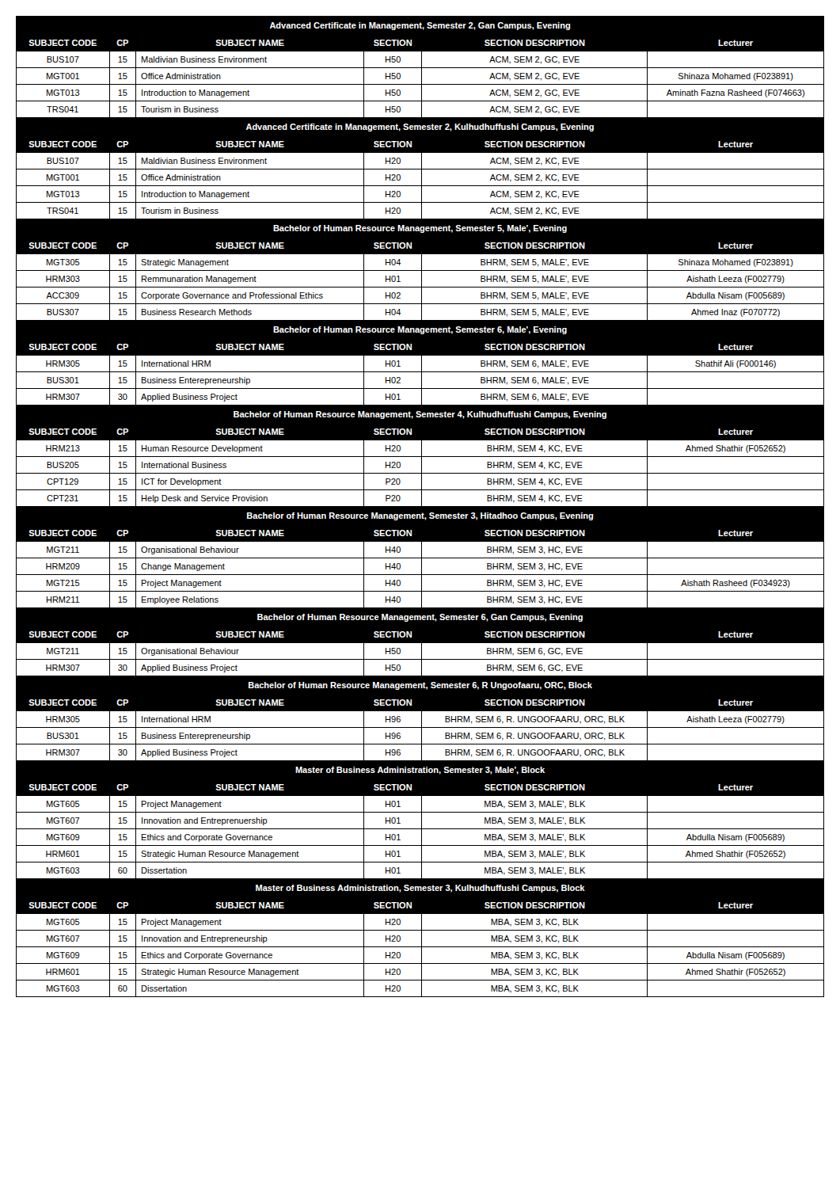| Advanced Certificate in Management, Semester 2, Gan Campus, Evening |
| SUBJECT CODE | CP | SUBJECT NAME | SECTION | SECTION DESCRIPTION | Lecturer |
| BUS107 | 15 | Maldivian Business Environment | H50 | ACM, SEM 2, GC, EVE | |
| MGT001 | 15 | Office Administration | H50 | ACM, SEM 2, GC, EVE | Shinaza Mohamed (F023891) |
| MGT013 | 15 | Introduction to Management | H50 | ACM, SEM 2, GC, EVE | Aminath Fazna Rasheed (F074663) |
| TRS041 | 15 | Tourism in Business | H50 | ACM, SEM 2, GC, EVE | |
| Advanced Certificate in Management, Semester 2, Kulhudhuffushi Campus, Evening |
| SUBJECT CODE | CP | SUBJECT NAME | SECTION | SECTION DESCRIPTION | Lecturer |
| BUS107 | 15 | Maldivian Business Environment | H20 | ACM, SEM 2, KC, EVE | |
| MGT001 | 15 | Office Administration | H20 | ACM, SEM 2, KC, EVE | |
| MGT013 | 15 | Introduction to Management | H20 | ACM, SEM 2, KC, EVE | |
| TRS041 | 15 | Tourism in Business | H20 | ACM, SEM 2, KC, EVE | |
| Bachelor of Human Resource Management, Semester 5, Male', Evening |
| SUBJECT CODE | CP | SUBJECT NAME | SECTION | SECTION DESCRIPTION | Lecturer |
| MGT305 | 15 | Strategic Management | H04 | BHRM, SEM 5, MALE', EVE | Shinaza Mohamed (F023891) |
| HRM303 | 15 | Remmunaration Management | H01 | BHRM, SEM 5, MALE', EVE | Aishath Leeza (F002779) |
| ACC309 | 15 | Corporate Governance and Professional Ethics | H02 | BHRM, SEM 5, MALE', EVE | Abdulla Nisam (F005689) |
| BUS307 | 15 | Business Research Methods | H04 | BHRM, SEM 5, MALE', EVE | Ahmed Inaz (F070772) |
| Bachelor of Human Resource Management, Semester 6, Male', Evening |
| SUBJECT CODE | CP | SUBJECT NAME | SECTION | SECTION DESCRIPTION | Lecturer |
| HRM305 | 15 | International HRM | H01 | BHRM, SEM 6, MALE', EVE | Shathif Ali (F000146) |
| BUS301 | 15 | Business Enterepreneurship | H02 | BHRM, SEM 6, MALE', EVE | |
| HRM307 | 30 | Applied Business Project | H01 | BHRM, SEM 6, MALE', EVE | |
| Bachelor of Human Resource Management, Semester 4, Kulhudhuffushi Campus, Evening |
| SUBJECT CODE | CP | SUBJECT NAME | SECTION | SECTION DESCRIPTION | Lecturer |
| HRM213 | 15 | Human Resource Development | H20 | BHRM, SEM 4, KC, EVE | Ahmed Shathir (F052652) |
| BUS205 | 15 | International Business | H20 | BHRM, SEM 4, KC, EVE | |
| CPT129 | 15 | ICT for Development | P20 | BHRM, SEM 4, KC, EVE | |
| CPT231 | 15 | Help Desk and Service Provision | P20 | BHRM, SEM 4, KC, EVE | |
| Bachelor of Human Resource Management, Semester 3, Hitadhoo Campus, Evening |
| SUBJECT CODE | CP | SUBJECT NAME | SECTION | SECTION DESCRIPTION | Lecturer |
| MGT211 | 15 | Organisational Behaviour | H40 | BHRM, SEM 3, HC, EVE | |
| HRM209 | 15 | Change Management | H40 | BHRM, SEM 3, HC, EVE | |
| MGT215 | 15 | Project Management | H40 | BHRM, SEM 3, HC, EVE | Aishath Rasheed (F034923) |
| HRM211 | 15 | Employee Relations | H40 | BHRM, SEM 3, HC, EVE | |
| Bachelor of Human Resource Management, Semester 6, Gan Campus, Evening |
| SUBJECT CODE | CP | SUBJECT NAME | SECTION | SECTION DESCRIPTION | Lecturer |
| MGT211 | 15 | Organisational Behaviour | H50 | BHRM, SEM 6, GC, EVE | |
| HRM307 | 30 | Applied Business Project | H50 | BHRM, SEM 6, GC, EVE | |
| Bachelor of Human Resource Management, Semester 6, R Ungoofaaru, ORC, Block |
| SUBJECT CODE | CP | SUBJECT NAME | SECTION | SECTION DESCRIPTION | Lecturer |
| HRM305 | 15 | International HRM | H96 | BHRM, SEM 6, R. UNGOOFAARU, ORC, BLK | Aishath Leeza (F002779) |
| BUS301 | 15 | Business Enterepreneurship | H96 | BHRM, SEM 6, R. UNGOOFAARU, ORC, BLK | |
| HRM307 | 30 | Applied Business Project | H96 | BHRM, SEM 6, R. UNGOOFAARU, ORC, BLK | |
| Master of Business Administration, Semester 3, Male', Block |
| SUBJECT CODE | CP | SUBJECT NAME | SECTION | SECTION DESCRIPTION | Lecturer |
| MGT605 | 15 | Project Management | H01 | MBA, SEM 3, MALE', BLK | |
| MGT607 | 15 | Innovation and Entreprenuership | H01 | MBA, SEM 3, MALE', BLK | |
| MGT609 | 15 | Ethics and Corporate Governance | H01 | MBA, SEM 3, MALE', BLK | Abdulla Nisam (F005689) |
| HRM601 | 15 | Strategic Human Resource Management | H01 | MBA, SEM 3, MALE', BLK | Ahmed Shathir (F052652) |
| MGT603 | 60 | Dissertation | H01 | MBA, SEM 3, MALE', BLK | |
| Master of Business Administration, Semester 3, Kulhudhuffushi Campus, Block |
| SUBJECT CODE | CP | SUBJECT NAME | SECTION | SECTION DESCRIPTION | Lecturer |
| MGT605 | 15 | Project Management | H20 | MBA, SEM 3, KC, BLK | |
| MGT607 | 15 | Innovation and Entrepreneurship | H20 | MBA, SEM 3, KC, BLK | |
| MGT609 | 15 | Ethics and Corporate Governance | H20 | MBA, SEM 3, KC, BLK | Abdulla Nisam (F005689) |
| HRM601 | 15 | Strategic Human Resource Management | H20 | MBA, SEM 3, KC, BLK | Ahmed Shathir (F052652) |
| MGT603 | 60 | Dissertation | H20 | MBA, SEM 3, KC, BLK | |